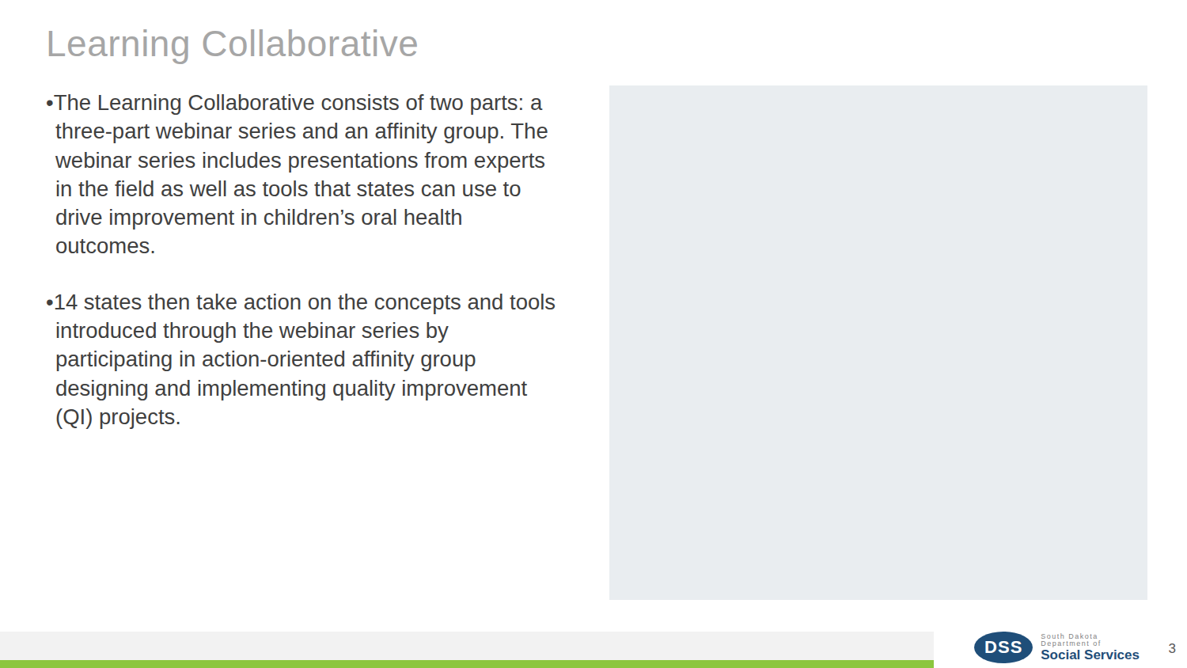Learning Collaborative
•The Learning Collaborative consists of two parts: a three-part webinar series and an affinity group. The webinar series includes presentations from experts in the field as well as tools that states can use to drive improvement in children’s oral health outcomes.
•14 states then take action on the concepts and tools introduced through the webinar series by participating in action-oriented affinity group designing and implementing quality improvement (QI) projects.
DSS
South Dakota Department of Social Services
3